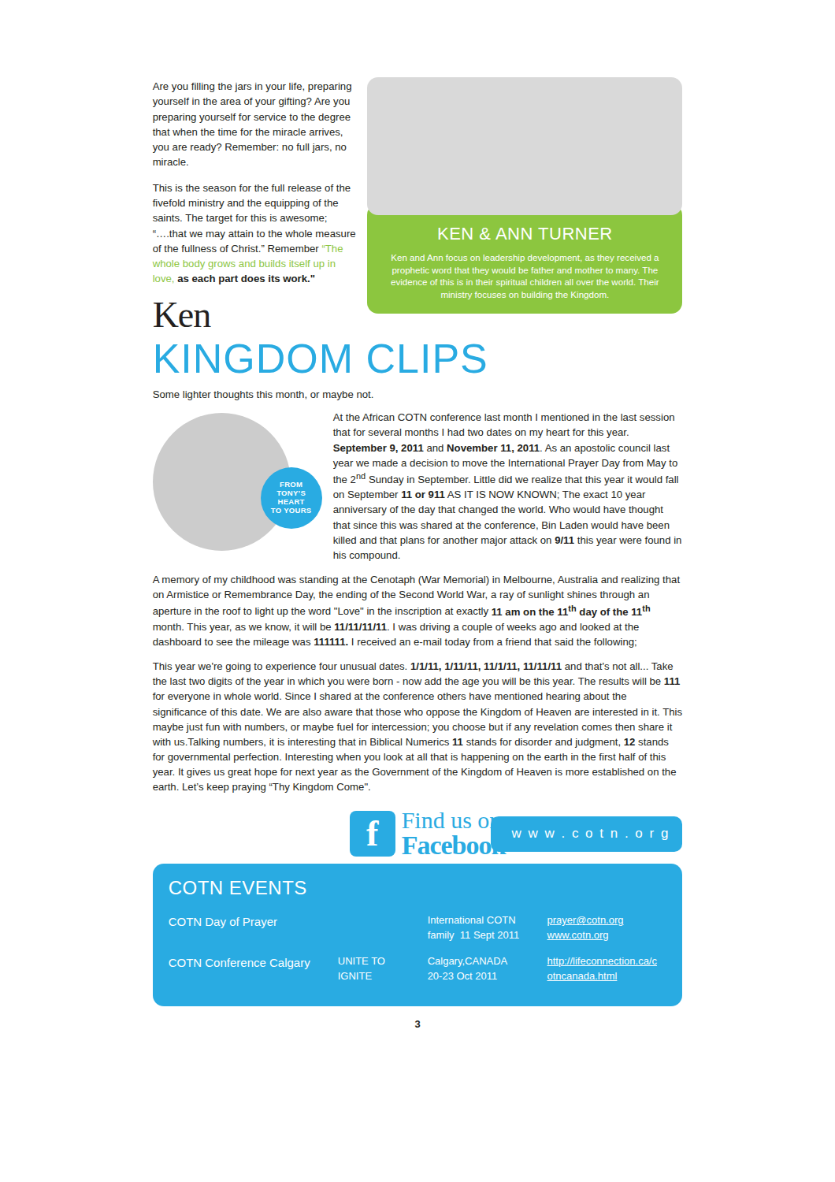Are you filling the jars in your life, preparing yourself in the area of your gifting? Are you preparing yourself for service to the degree that when the time for the miracle arrives, you are ready? Remember: no full jars, no miracle.
This is the season for the full release of the fivefold ministry and the equipping of the saints. The target for this is awesome; “….that we may attain to the whole measure of the fullness of Christ.” Remember “The whole body grows and builds itself up in love, as each part does its work."
Ken
KEN & ANN TURNER
Ken and Ann focus on leadership development, as they received a prophetic word that they would be father and mother to many. The evidence of this is in their spiritual children all over the world. Their ministry focuses on building the Kingdom.
KINGDOM CLIPS
Some lighter thoughts this month, or maybe not.
FROM
TONY’S HEART
TO YOURS
At the African COTN conference last month I mentioned in the last session that for several months I had two dates on my heart for this year. September 9, 2011 and November 11, 2011. As an apostolic council last year we made a decision to move the International Prayer Day from May to the 2nd Sunday in September. Little did we realize that this year it would fall on September 11 or 911 AS IT IS NOW KNOWN; The exact 10 year anniversary of the day that changed the world. Who would have thought that since this was shared at the conference, Bin Laden would have been killed and that plans for another major attack on 9/11 this year were found in his compound.
A memory of my childhood was standing at the Cenotaph (War Memorial) in Melbourne, Australia and realizing that on Armistice or Remembrance Day, the ending of the Second World War, a ray of sunlight shines through an aperture in the roof to light up the word "Love" in the inscription at exactly 11 am on the 11th day of the 11th month. This year, as we know, it will be 11/11/11/11. I was driving a couple of weeks ago and looked at the dashboard to see the mileage was 111111. I received an e-mail today from a friend that said the following;
This year we're going to experience four unusual dates. 1/1/11, 1/11/11, 11/1/11, 11/11/11 and that's not all... Take the last two digits of the year in which you were born - now add the age you will be this year. The results will be 111 for everyone in whole world. Since I shared at the conference others have mentioned hearing about the significance of this date. We are also aware that those who oppose the Kingdom of Heaven are interested in it. This maybe just fun with numbers, or maybe fuel for intercession; you choose but if any revelation comes then share it with us.Talking numbers, it is interesting that in Biblical Numerics 11 stands for disorder and judgment, 12 stands for governmental perfection. Interesting when you look at all that is happening on the earth in the first half of this year. It gives us great hope for next year as the Government of the Kingdom of Heaven is more established on the earth. Let’s keep praying “Thy Kingdom Come".
f
Find us on Facebook
w w w . c o t n . o r g
COTN EVENTS
| COTN Day of Prayer | | International COTN family 11 Sept 2011 | prayer@cotn.org www.cotn.org |
| COTN Conference Calgary | UNITE TO IGNITE | Calgary,CANADA 20-23 Oct 2011 | http://lifeconnection.ca/cotncanada.html |
3